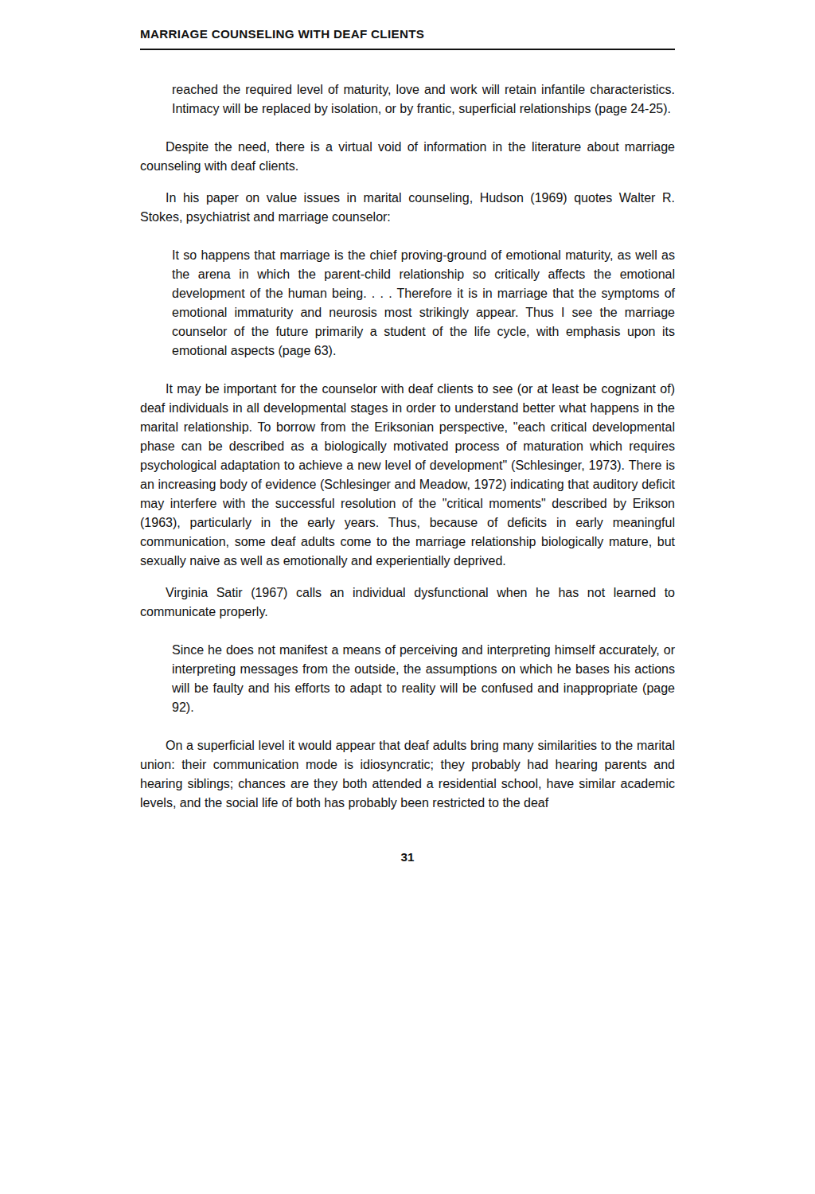MARRIAGE COUNSELING WITH DEAF CLIENTS
reached the required level of maturity, love and work will retain infantile characteristics. Intimacy will be replaced by isolation, or by frantic, superficial relationships (page 24-25).
Despite the need, there is a virtual void of information in the literature about marriage counseling with deaf clients.
In his paper on value issues in marital counseling, Hudson (1969) quotes Walter R. Stokes, psychiatrist and marriage counselor:
It so happens that marriage is the chief proving-ground of emotional maturity, as well as the arena in which the parent-child relationship so critically affects the emotional development of the human being. . . . Therefore it is in marriage that the symptoms of emotional immaturity and neurosis most strikingly appear. Thus I see the marriage counselor of the future primarily a student of the life cycle, with emphasis upon its emotional aspects (page 63).
It may be important for the counselor with deaf clients to see (or at least be cognizant of) deaf individuals in all developmental stages in order to understand better what happens in the marital relationship. To borrow from the Eriksonian perspective, "each critical developmental phase can be described as a biologically motivated process of maturation which requires psychological adaptation to achieve a new level of development" (Schlesinger, 1973). There is an increasing body of evidence (Schlesinger and Meadow, 1972) indicating that auditory deficit may interfere with the successful resolution of the "critical moments" described by Erikson (1963), particularly in the early years. Thus, because of deficits in early meaningful communication, some deaf adults come to the marriage relationship biologically mature, but sexually naive as well as emotionally and experientially deprived.
Virginia Satir (1967) calls an individual dysfunctional when he has not learned to communicate properly.
Since he does not manifest a means of perceiving and interpreting himself accurately, or interpreting messages from the outside, the assumptions on which he bases his actions will be faulty and his efforts to adapt to reality will be confused and inappropriate (page 92).
On a superficial level it would appear that deaf adults bring many similarities to the marital union: their communication mode is idiosyncratic; they probably had hearing parents and hearing siblings; chances are they both attended a residential school, have similar academic levels, and the social life of both has probably been restricted to the deaf
31